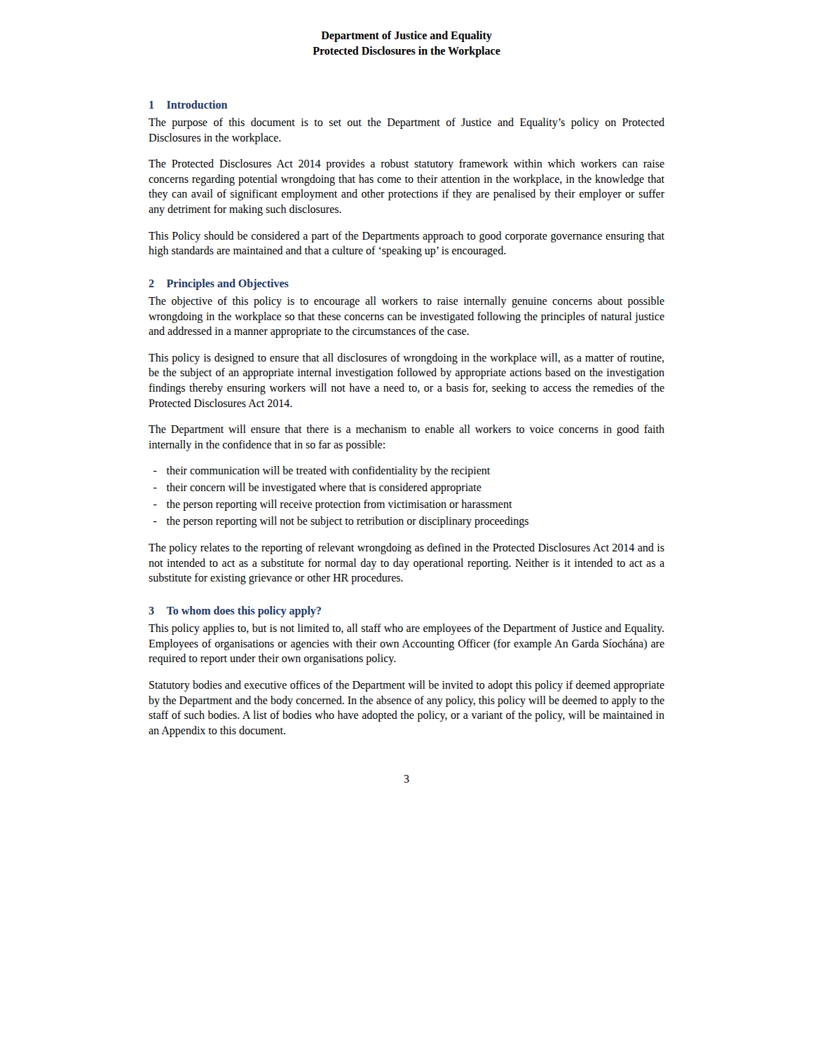Department of Justice and Equality Protected Disclosures in the Workplace
1 Introduction
The purpose of this document is to set out the Department of Justice and Equality’s policy on Protected Disclosures in the workplace.
The Protected Disclosures Act 2014 provides a robust statutory framework within which workers can raise concerns regarding potential wrongdoing that has come to their attention in the workplace, in the knowledge that they can avail of significant employment and other protections if they are penalised by their employer or suffer any detriment for making such disclosures.
This Policy should be considered a part of the Departments approach to good corporate governance ensuring that high standards are maintained and that a culture of ‘speaking up’ is encouraged.
2 Principles and Objectives
The objective of this policy is to encourage all workers to raise internally genuine concerns about possible wrongdoing in the workplace so that these concerns can be investigated following the principles of natural justice and addressed in a manner appropriate to the circumstances of the case.
This policy is designed to ensure that all disclosures of wrongdoing in the workplace will, as a matter of routine, be the subject of an appropriate internal investigation followed by appropriate actions based on the investigation findings thereby ensuring workers will not have a need to, or a basis for, seeking to access the remedies of the Protected Disclosures Act 2014.
The Department will ensure that there is a mechanism to enable all workers to voice concerns in good faith internally in the confidence that in so far as possible:
their communication will be treated with confidentiality by the recipient
their concern will be investigated where that is considered appropriate
the person reporting will receive protection from victimisation or harassment
the person reporting will not be subject to retribution or disciplinary proceedings
The policy relates to the reporting of relevant wrongdoing as defined in the Protected Disclosures Act 2014 and is not intended to act as a substitute for normal day to day operational reporting. Neither is it intended to act as a substitute for existing grievance or other HR procedures.
3 To whom does this policy apply?
This policy applies to, but is not limited to, all staff who are employees of the Department of Justice and Equality. Employees of organisations or agencies with their own Accounting Officer (for example An Garda Síochána) are required to report under their own organisations policy.
Statutory bodies and executive offices of the Department will be invited to adopt this policy if deemed appropriate by the Department and the body concerned. In the absence of any policy, this policy will be deemed to apply to the staff of such bodies. A list of bodies who have adopted the policy, or a variant of the policy, will be maintained in an Appendix to this document.
3